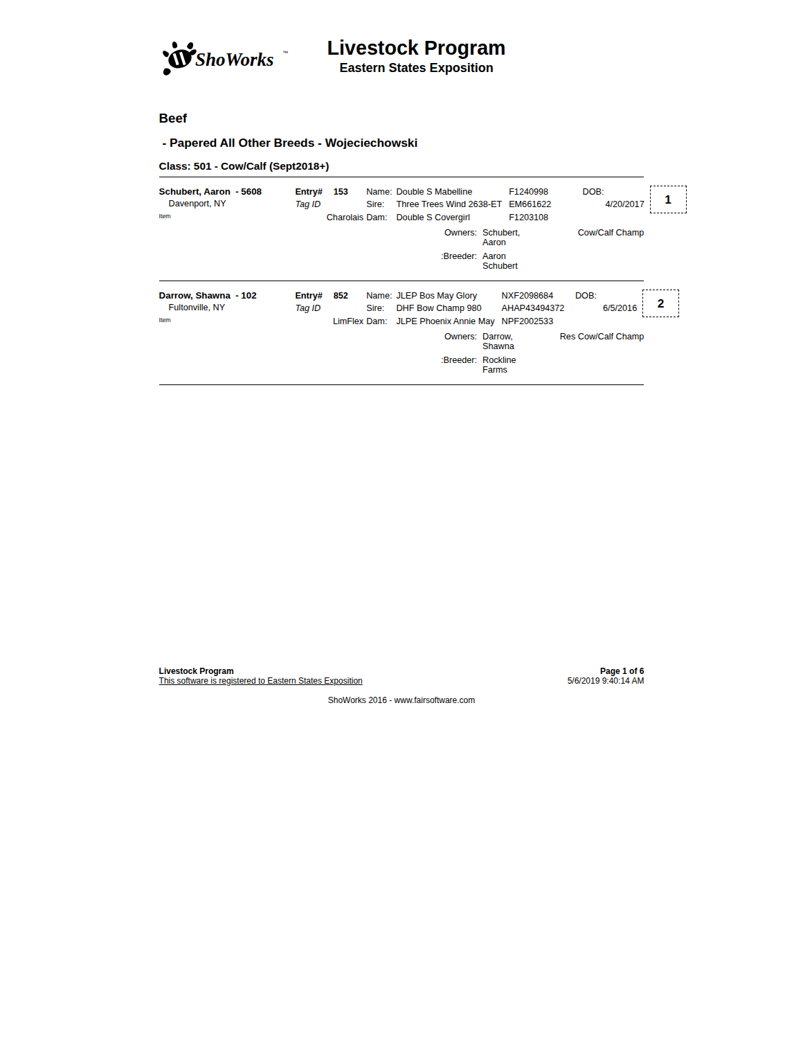ShoWorks ™
Livestock Program
Eastern States Exposition
Beef
- Papered All Other Breeds - Wojeciechowski
Class: 501 - Cow/Calf (Sept2018+)
Schubert, Aaron - 5608
Davenport, NY
Item
Entry#153
Tag ID
Charolais
| Name: | Double S Mabelline |
| Sire: | Three Trees Wind 2638-ET |
| Dam: | Double S Covergirl |
F1240998
EM661622
F1203108
DOB:
4/20/2017
1
Owners:
Schubert, Aaron
Cow/Calf Champ
:Breeder:
Aaron Schubert
Darrow, Shawna - 102
Fultonville, NY
Item
Entry#852
Tag ID
LimFlex
| Name: | JLEP Bos May Glory |
| Sire: | DHF Bow Champ 980 |
| Dam: | JLPE Phoenix Annie May |
NXF2098684
AHAP43494372
NPF2002533
DOB:
6/5/2016
2
Owners:
Darrow, Shawna
Res Cow/Calf Champ
:Breeder:
Rockline Farms
Livestock Program
This software is registered to Eastern States Exposition
Page 1 of 6
5/6/2019 9:40:14 AM
ShoWorks 2016 - www.fairsoftware.com